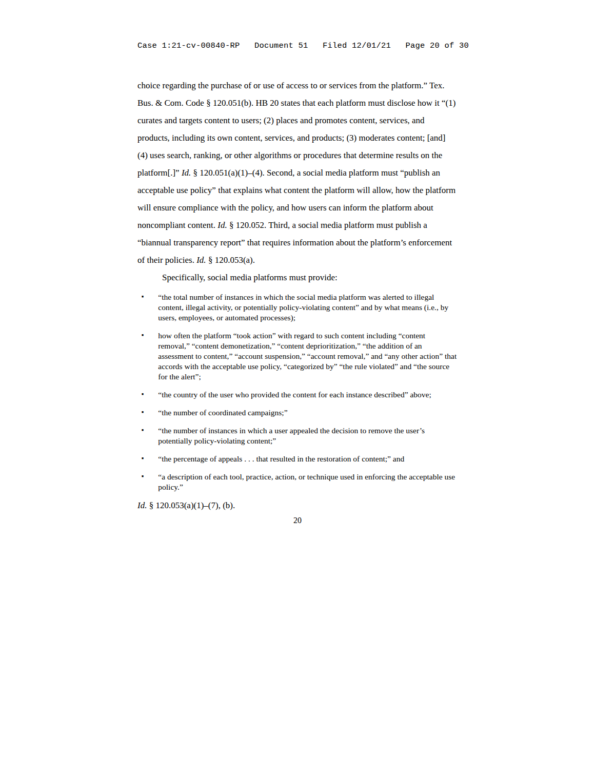Case 1:21-cv-00840-RP Document 51 Filed 12/01/21 Page 20 of 30
choice regarding the purchase of or use of access to or services from the platform.” Tex. Bus. & Com. Code § 120.051(b). HB 20 states that each platform must disclose how it “(1) curates and targets content to users; (2) places and promotes content, services, and products, including its own content, services, and products; (3) moderates content; [and] (4) uses search, ranking, or other algorithms or procedures that determine results on the platform[.]” Id. § 120.051(a)(1)–(4). Second, a social media platform must “publish an acceptable use policy” that explains what content the platform will allow, how the platform will ensure compliance with the policy, and how users can inform the platform about noncompliant content. Id. § 120.052. Third, a social media platform must publish a “biannual transparency report” that requires information about the platform’s enforcement of their policies. Id. § 120.053(a).
Specifically, social media platforms must provide:
“the total number of instances in which the social media platform was alerted to illegal content, illegal activity, or potentially policy-violating content” and by what means (i.e., by users, employees, or automated processes);
how often the platform “took action” with regard to such content including “content removal,” “content demonetization,” “content deprioritization,” “the addition of an assessment to content,” “account suspension,” “account removal,” and “any other action” that accords with the acceptable use policy, “categorized by” “the rule violated” and “the source for the alert”;
“the country of the user who provided the content for each instance described” above;
“the number of coordinated campaigns;”
“the number of instances in which a user appealed the decision to remove the user’s potentially policy-violating content;”
“the percentage of appeals . . . that resulted in the restoration of content;” and
“a description of each tool, practice, action, or technique used in enforcing the acceptable use policy.”
Id. § 120.053(a)(1)–(7), (b).
20